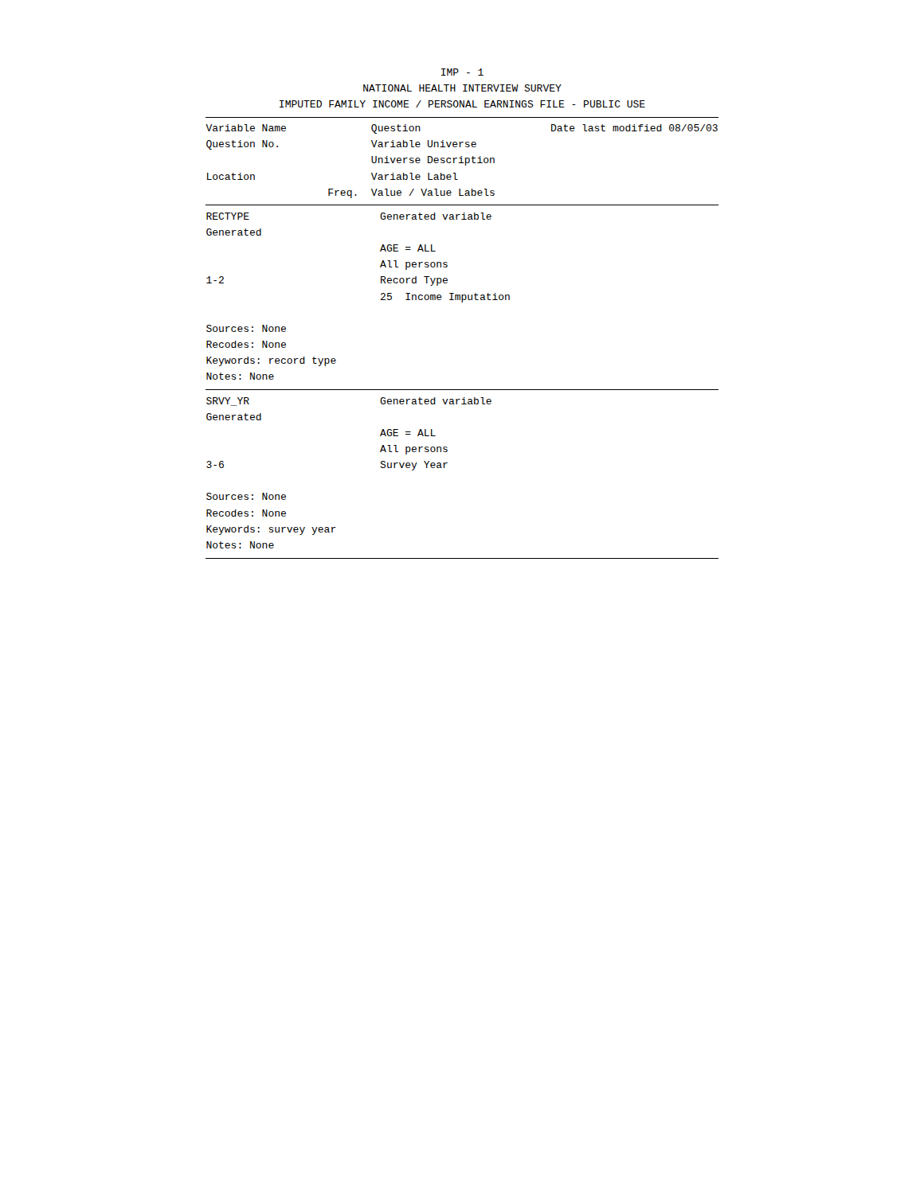IMP - 1
NATIONAL HEALTH INTERVIEW SURVEY
IMPUTED FAMILY INCOME / PERSONAL EARNINGS FILE - PUBLIC USE
| Variable Name | | Question | Date last modified 08/05/03 |
| Question No. | | Variable Universe | |
| | | Universe Description | |
| Location | | Variable Label | |
| | Freq. | Value / Value Labels | |
| RECTYPE | | Generated variable |
| Generated | | |
| | | AGE = ALL |
| | | All persons |
| 1-2 | | Record Type |
| | | 25 Income Imputation |
Sources: None Recodes: None Keywords: record type Notes: None
| SRVY_YR | | Generated variable |
| Generated | | |
| | | AGE = ALL |
| | | All persons |
| 3-6 | | Survey Year |
Sources: None Recodes: None Keywords: survey year Notes: None